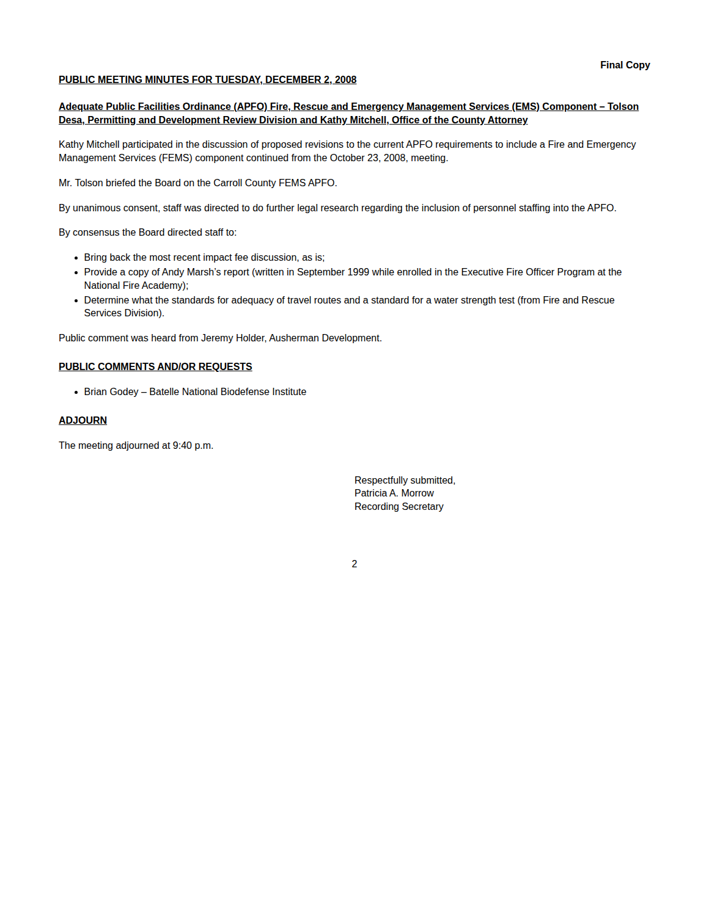Final Copy
PUBLIC MEETING MINUTES FOR TUESDAY, DECEMBER 2, 2008
Adequate Public Facilities Ordinance (APFO) Fire, Rescue and Emergency Management Services (EMS) Component – Tolson Desa, Permitting and Development Review Division and Kathy Mitchell, Office of the County Attorney
Kathy Mitchell participated in the discussion of proposed revisions to the current APFO requirements to include a Fire and Emergency Management Services (FEMS) component continued from the October 23, 2008, meeting.
Mr. Tolson briefed the Board on the Carroll County FEMS APFO.
By unanimous consent, staff was directed to do further legal research regarding the inclusion of personnel staffing into the APFO.
By consensus the Board directed staff to:
Bring back the most recent impact fee discussion, as is;
Provide a copy of Andy Marsh’s report (written in September 1999 while enrolled in the Executive Fire Officer Program at the National Fire Academy);
Determine what the standards for adequacy of travel routes and a standard for a water strength test (from Fire and Rescue Services Division).
Public comment was heard from Jeremy Holder, Ausherman Development.
PUBLIC COMMENTS AND/OR REQUESTS
Brian Godey – Batelle National Biodefense Institute
ADJOURN
The meeting adjourned at 9:40 p.m.
Respectfully submitted,
Patricia A. Morrow
Recording Secretary
2